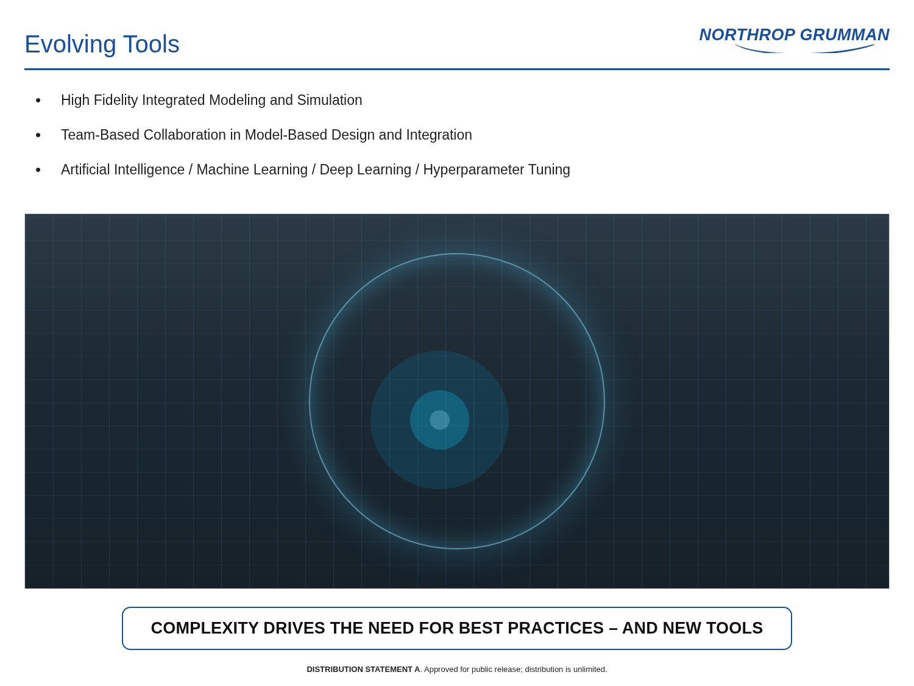Evolving Tools
NORTHROP GRUMMAN
High Fidelity Integrated Modeling and Simulation
Team-Based Collaboration in Model-Based Design and Integration
Artificial Intelligence / Machine Learning / Deep Learning / Hyperparameter Tuning
COMPLEXITY DRIVES THE NEED FOR BEST PRACTICES – AND NEW TOOLS
DISTRIBUTION STATEMENT A. Approved for public release; distribution is unlimited.